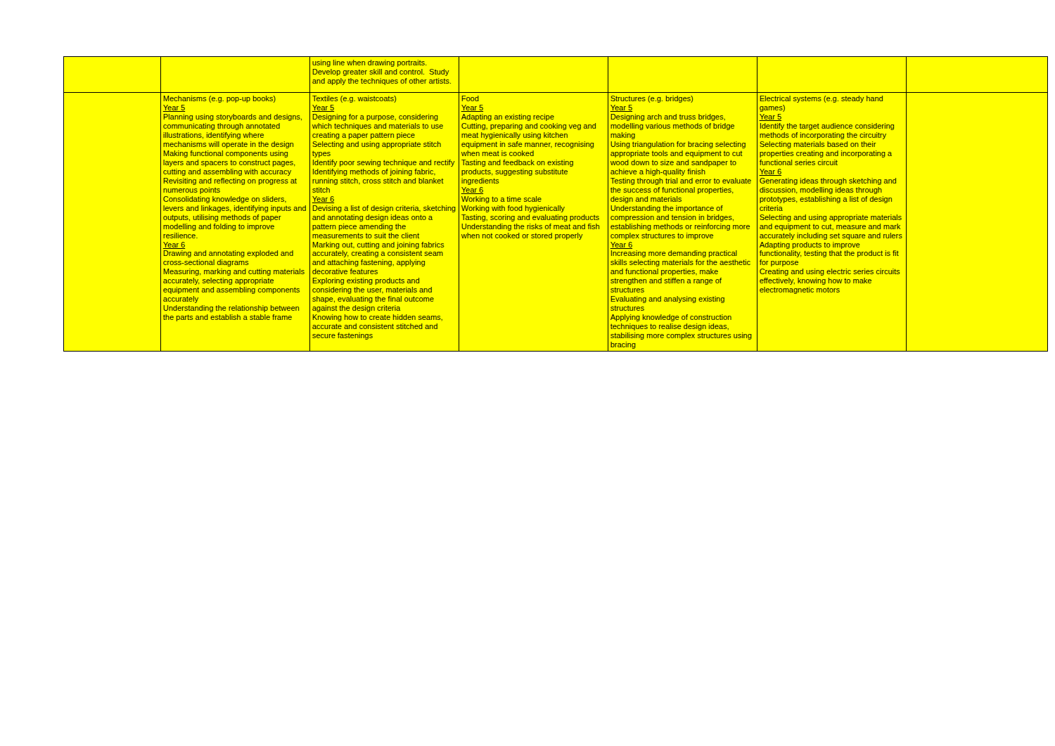| | | using line when drawing portraits. Develop greater skill and control. Study and apply the techniques of other artists. | | | | |
| | Mechanisms (e.g. pop-up books) Year 5 Planning using storyboards and designs, communicating through annotated illustrations, identifying where mechanisms will operate in the design Making functional components using layers and spacers to construct pages, cutting and assembling with accuracy Revisiting and reflecting on progress at numerous points Consolidating knowledge on sliders, levers and linkages, identifying inputs and outputs, utilising methods of paper modelling and folding to improve resilience. Year 6 Drawing and annotating exploded and cross-sectional diagrams Measuring, marking and cutting materials accurately, selecting appropriate equipment and assembling components accurately Understanding the relationship between the parts and establish a stable frame | Textiles (e.g. waistcoats) Year 5 Designing for a purpose, considering which techniques and materials to use creating a paper pattern piece Selecting and using appropriate stitch types Identify poor sewing technique and rectify Identifying methods of joining fabric, running stitch, cross stitch and blanket stitch Year 6 Devising a list of design criteria, sketching and annotating design ideas onto a pattern piece amending the measurements to suit the client Marking out, cutting and joining fabrics accurately, creating a consistent seam and attaching fastening, applying decorative features Exploring existing products and considering the user, materials and shape, evaluating the final outcome against the design criteria Knowing how to create hidden seams, accurate and consistent stitched and secure fastenings | Food Year 5 Adapting an existing recipe Cutting, preparing and cooking veg and meat hygienically using kitchen equipment in safe manner, recognising when meat is cooked Tasting and feedback on existing products, suggesting substitute ingredients Year 6 Working to a time scale Working with food hygienically Tasting, scoring and evaluating products Understanding the risks of meat and fish when not cooked or stored properly | Structures (e.g. bridges) Year 5 Designing arch and truss bridges, modelling various methods of bridge making Using triangulation for bracing selecting appropriate tools and equipment to cut wood down to size and sandpaper to achieve a high-quality finish Testing through trial and error to evaluate the success of functional properties, design and materials Understanding the importance of compression and tension in bridges, establishing methods or reinforcing more complex structures to improve Year 6 Increasing more demanding practical skills selecting materials for the aesthetic and functional properties, make strengthen and stiffen a range of structures Evaluating and analysing existing structures Applying knowledge of construction techniques to realise design ideas, stabilising more complex structures using bracing | Electrical systems (e.g. steady hand games) Year 5 Identify the target audience considering methods of incorporating the circuitry Selecting materials based on their properties creating and incorporating a functional series circuit Year 6 Generating ideas through sketching and discussion, modelling ideas through prototypes, establishing a list of design criteria Selecting and using appropriate materials and equipment to cut, measure and mark accurately including set square and rulers Adapting products to improve functionality, testing that the product is fit for purpose Creating and using electric series circuits effectively, knowing how to make electromagnetic motors | |